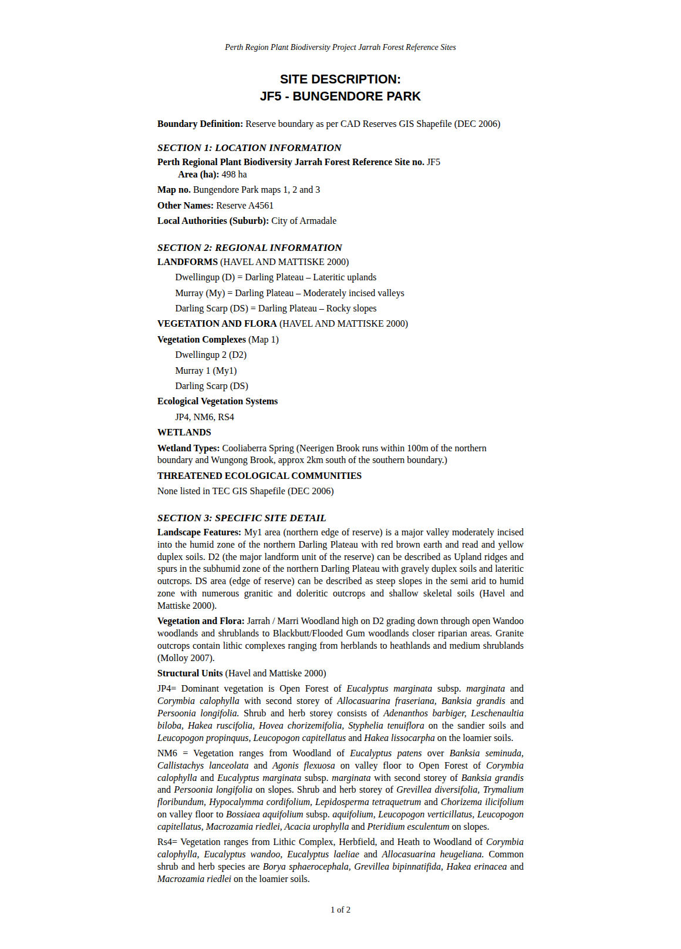Perth Region Plant Biodiversity Project Jarrah Forest Reference Sites
SITE DESCRIPTION:JF5 - BUNGENDORE PARK
Boundary Definition: Reserve boundary as per CAD Reserves GIS Shapefile (DEC 2006)
SECTION 1: LOCATION INFORMATION
Perth Regional Plant Biodiversity Jarrah Forest Reference Site no. JF5 Area (ha): 498 ha
Map no. Bungendore Park maps 1, 2 and 3
Other Names: Reserve A4561
Local Authorities (Suburb): City of Armadale
SECTION 2: REGIONAL INFORMATION
LANDFORMS (HAVEL AND MATTISKE 2000)
Dwellingup (D) = Darling Plateau – Lateritic uplands
Murray (My) = Darling Plateau – Moderately incised valleys
Darling Scarp (DS) = Darling Plateau – Rocky slopes
VEGETATION AND FLORA (HAVEL AND MATTISKE 2000)
Vegetation Complexes (Map 1)
Dwellingup 2 (D2)
Murray 1 (My1)
Darling Scarp (DS)
Ecological Vegetation Systems
JP4, NM6, RS4
WETLANDS
Wetland Types: Cooliaberra Spring (Neerigen Brook runs within 100m of the northern boundary and Wungong Brook, approx 2km south of the southern boundary.)
THREATENED ECOLOGICAL COMMUNITIES
None listed in TEC GIS Shapefile (DEC 2006)
SECTION 3: SPECIFIC SITE DETAIL
Landscape Features: My1 area (northern edge of reserve) is a major valley moderately incised into the humid zone of the northern Darling Plateau with red brown earth and read and yellow duplex soils. D2 (the major landform unit of the reserve) can be described as Upland ridges and spurs in the subhumid zone of the northern Darling Plateau with gravely duplex soils and lateritic outcrops. DS area (edge of reserve) can be described as steep slopes in the semi arid to humid zone with numerous granitic and doleritic outcrops and shallow skeletal soils (Havel and Mattiske 2000).
Vegetation and Flora: Jarrah / Marri Woodland high on D2 grading down through open Wandoo woodlands and shrublands to Blackbutt/Flooded Gum woodlands closer riparian areas. Granite outcrops contain lithic complexes ranging from herblands to heathlands and medium shrublands (Molloy 2007).
Structural Units (Havel and Mattiske 2000)
JP4= Dominant vegetation is Open Forest of Eucalyptus marginata subsp. marginata and Corymbia calophylla with second storey of Allocasuarina fraseriana, Banksia grandis and Persoonia longifolia. Shrub and herb storey consists of Adenanthos barbiger, Leschenaultia biloba, Hakea ruscifolia, Hovea chorizemifolia, Styphelia tenuiflora on the sandier soils and Leucopogon propinquus, Leucopogon capitellatus and Hakea lissocarpha on the loamier soils.
NM6 = Vegetation ranges from Woodland of Eucalyptus patens over Banksia seminuda, Callistachys lanceolata and Agonis flexuosa on valley floor to Open Forest of Corymbia calophylla and Eucalyptus marginata subsp. marginata with second storey of Banksia grandis and Persoonia longifolia on slopes. Shrub and herb storey of Grevillea diversifolia, Trymalium floribundum, Hypocalymma cordifolium, Lepidosperma tetraquetrum and Chorizema ilicifolium on valley floor to Bossiaea aquifolium subsp. aquifolium, Leucopogon verticillatus, Leucopogon capitellatus, Macrozamia riedlei, Acacia urophylla and Pteridium esculentum on slopes.
Rs4= Vegetation ranges from Lithic Complex, Herbfield, and Heath to Woodland of Corymbia calophylla, Eucalyptus wandoo, Eucalyptus laeliae and Allocasuarina heugeliana. Common shrub and herb species are Borya sphaerocephala, Grevillea bipinnatifida, Hakea erinacea and Macrozamia riedlei on the loamier soils.
1 of 2